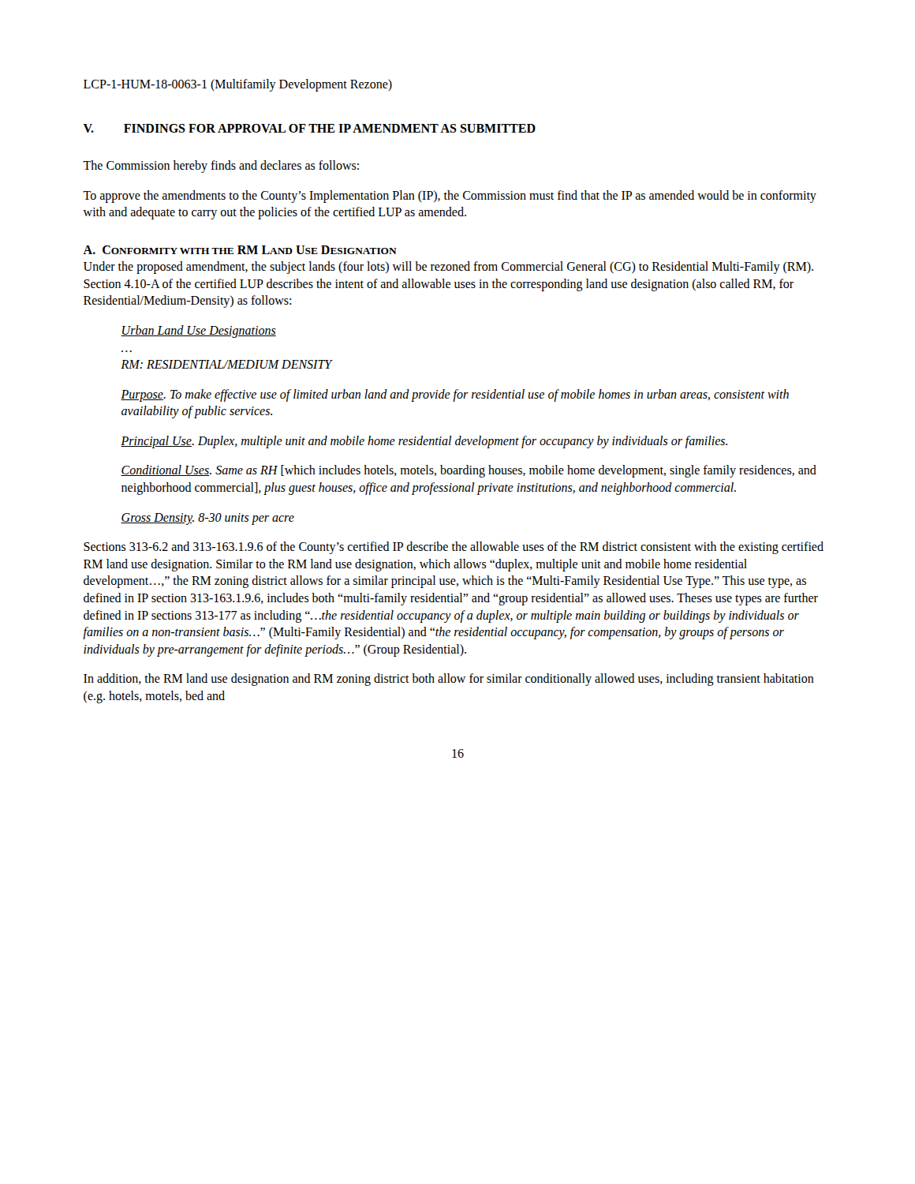LCP-1-HUM-18-0063-1 (Multifamily Development Rezone)
V. FINDINGS FOR APPROVAL OF THE IP AMENDMENT AS SUBMITTED
The Commission hereby finds and declares as follows:
To approve the amendments to the County’s Implementation Plan (IP), the Commission must find that the IP as amended would be in conformity with and adequate to carry out the policies of the certified LUP as amended.
A. CONFORMITY WITH THE RM LAND USE DESIGNATION
Under the proposed amendment, the subject lands (four lots) will be rezoned from Commercial General (CG) to Residential Multi-Family (RM). Section 4.10-A of the certified LUP describes the intent of and allowable uses in the corresponding land use designation (also called RM, for Residential/Medium-Density) as follows:
Urban Land Use Designations
…
RM: RESIDENTIAL/MEDIUM DENSITY
Purpose. To make effective use of limited urban land and provide for residential use of mobile homes in urban areas, consistent with availability of public services.
Principal Use. Duplex, multiple unit and mobile home residential development for occupancy by individuals or families.
Conditional Uses. Same as RH [which includes hotels, motels, boarding houses, mobile home development, single family residences, and neighborhood commercial], plus guest houses, office and professional private institutions, and neighborhood commercial.
Gross Density. 8-30 units per acre
Sections 313-6.2 and 313-163.1.9.6 of the County’s certified IP describe the allowable uses of the RM district consistent with the existing certified RM land use designation. Similar to the RM land use designation, which allows “duplex, multiple unit and mobile home residential development…,” the RM zoning district allows for a similar principal use, which is the “Multi-Family Residential Use Type.” This use type, as defined in IP section 313-163.1.9.6, includes both “multi-family residential” and “group residential” as allowed uses. Theses use types are further defined in IP sections 313-177 as including “…the residential occupancy of a duplex, or multiple main building or buildings by individuals or families on a non-transient basis…” (Multi-Family Residential) and “the residential occupancy, for compensation, by groups of persons or individuals by pre-arrangement for definite periods…” (Group Residential).
In addition, the RM land use designation and RM zoning district both allow for similar conditionally allowed uses, including transient habitation (e.g. hotels, motels, bed and
16